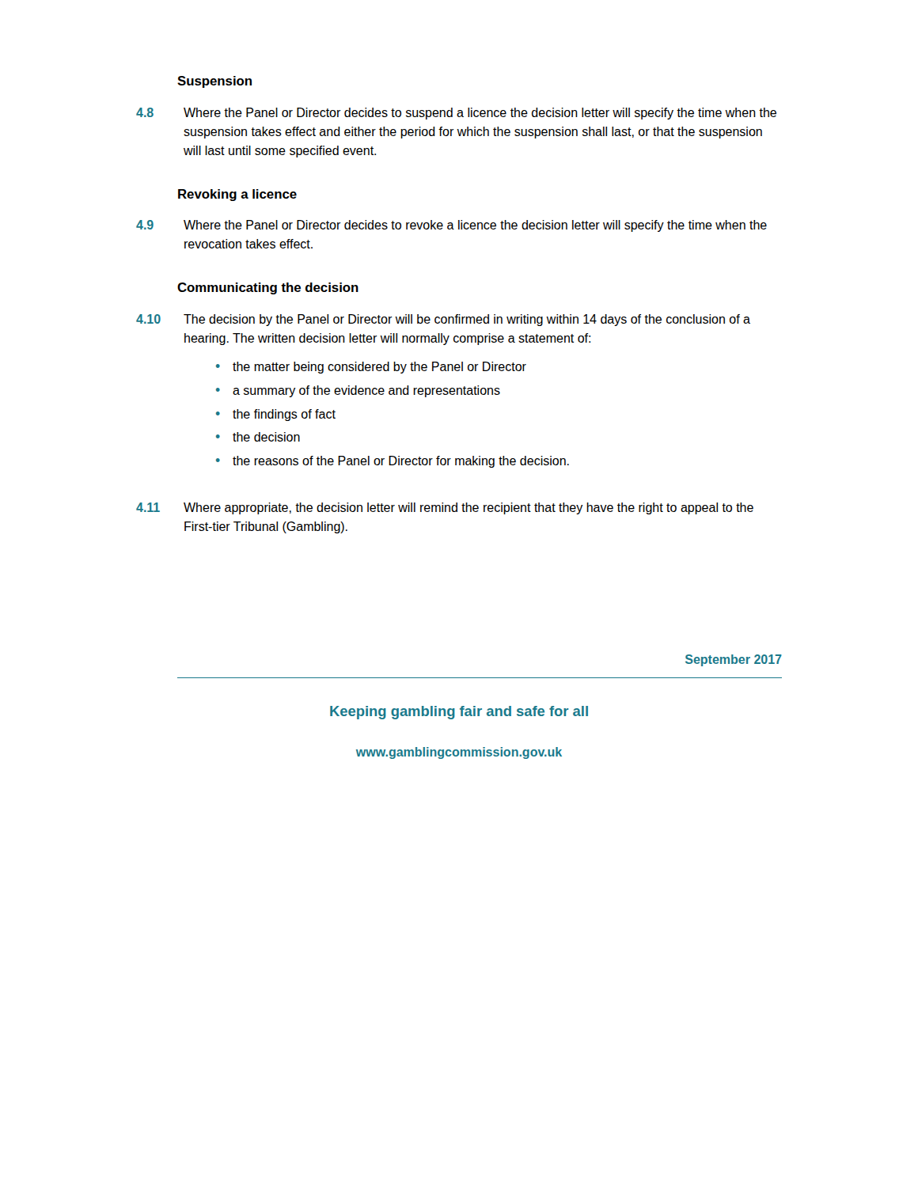Suspension
4.8
Where the Panel or Director decides to suspend a licence the decision letter will specify the time when the suspension takes effect and either the period for which the suspension shall last, or that the suspension will last until some specified event.
Revoking a licence
4.9
Where the Panel or Director decides to revoke a licence the decision letter will specify the time when the revocation takes effect.
Communicating the decision
4.10
The decision by the Panel or Director will be confirmed in writing within 14 days of the conclusion of a hearing. The written decision letter will normally comprise a statement of:
the matter being considered by the Panel or Director
a summary of the evidence and representations
the findings of fact
the decision
the reasons of the Panel or Director for making the decision.
4.11
Where appropriate, the decision letter will remind the recipient that they have the right to appeal to the First-tier Tribunal (Gambling).
September 2017
Keeping gambling fair and safe for all
www.gamblingcommission.gov.uk